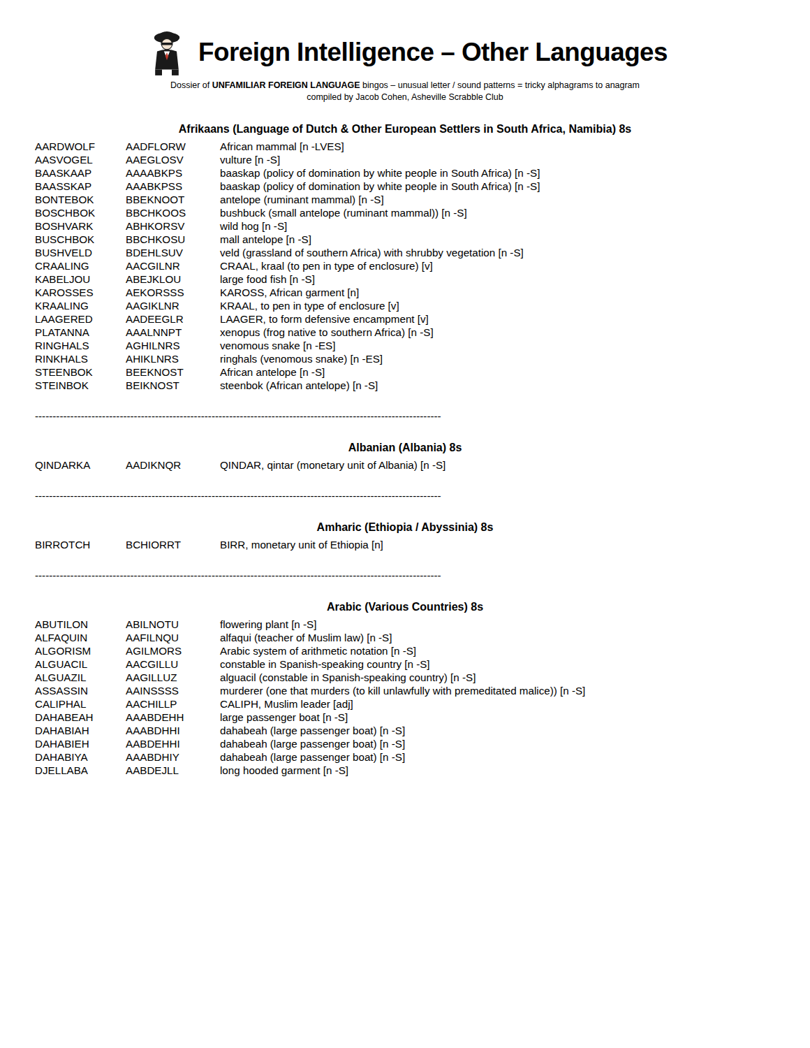Foreign Intelligence – Other Languages
Dossier of UNFAMILIAR FOREIGN LANGUAGE bingos – unusual letter / sound patterns = tricky alphagrams to anagram
compiled by Jacob Cohen, Asheville Scrabble Club
Afrikaans (Language of Dutch & Other European Settlers in South Africa, Namibia) 8s
| AARDWOLF | AADFLORW | African mammal [n -LVES] |
| AASVOGEL | AAEGLOSV | vulture [n -S] |
| BAASKAAP | AAAABKPS | baaskap (policy of domination by white people in South Africa) [n -S] |
| BAASSKAP | AAABKPSS | baaskap (policy of domination by white people in South Africa) [n -S] |
| BONTEBOK | BBEKNOOT | antelope (ruminant mammal) [n -S] |
| BOSCHBOK | BBCHKOOS | bushbuck (small antelope (ruminant mammal)) [n -S] |
| BOSHVARK | ABHKORSV | wild hog [n -S] |
| BUSCHBOK | BBCHKOSU | mall antelope [n -S] |
| BUSHVELD | BDEHLSUV | veld (grassland of southern Africa) with shrubby vegetation [n -S] |
| CRAALING | AACGILNR | CRAAL, kraal (to pen in type of enclosure) [v] |
| KABELJOU | ABEJKLOU | large food fish [n -S] |
| KAROSSES | AEKORSSS | KAROSS, African garment [n] |
| KRAALING | AAGIKLNR | KRAAL, to pen in type of enclosure [v] |
| LAAGERED | AADEEGLR | LAAGER, to form defensive encampment [v] |
| PLATANNA | AAALNNPT | xenopus (frog native to southern Africa) [n -S] |
| RINGHALS | AGHILNRS | venomous snake [n -ES] |
| RINKHALS | AHIKLNRS | ringhals (venomous snake) [n -ES] |
| STEENBOK | BEEKNOST | African antelope [n -S] |
| STEINBOK | BEIKNOST | steenbok (African antelope) [n -S] |
-------------------------------------------------------------------------------------------------------------------
Albanian (Albania) 8s
| QINDARKA | AADIKNQR | QINDAR, qintar (monetary unit of Albania) [n -S] |
-------------------------------------------------------------------------------------------------------------------
Amharic (Ethiopia / Abyssinia) 8s
| BIRROTCH | BCHIORRT | BIRR, monetary unit of Ethiopia [n] |
-------------------------------------------------------------------------------------------------------------------
Arabic (Various Countries) 8s
| ABUTILON | ABILNOTU | flowering plant [n -S] |
| ALFAQUIN | AAFILNQU | alfaqui (teacher of Muslim law) [n -S] |
| ALGORISM | AGILMORS | Arabic system of arithmetic notation [n -S] |
| ALGUACIL | AACGILLU | constable in Spanish-speaking country [n -S] |
| ALGUAZIL | AAGILLUZ | alguacil (constable in Spanish-speaking country) [n -S] |
| ASSASSIN | AAINSSSS | murderer (one that murders (to kill unlawfully with premeditated malice)) [n -S] |
| CALIPHAL | AACHILLP | CALIPH, Muslim leader [adj] |
| DAHABEAH | AAABDEHH | large passenger boat [n -S] |
| DAHABIAH | AAABDHHI | dahabeah (large passenger boat) [n -S] |
| DAHABIEH | AABDEHHI | dahabeah (large passenger boat) [n -S] |
| DAHABIYA | AAABDHIY | dahabeah (large passenger boat) [n -S] |
| DJELLABA | AABDEJLL | long hooded garment [n -S] |